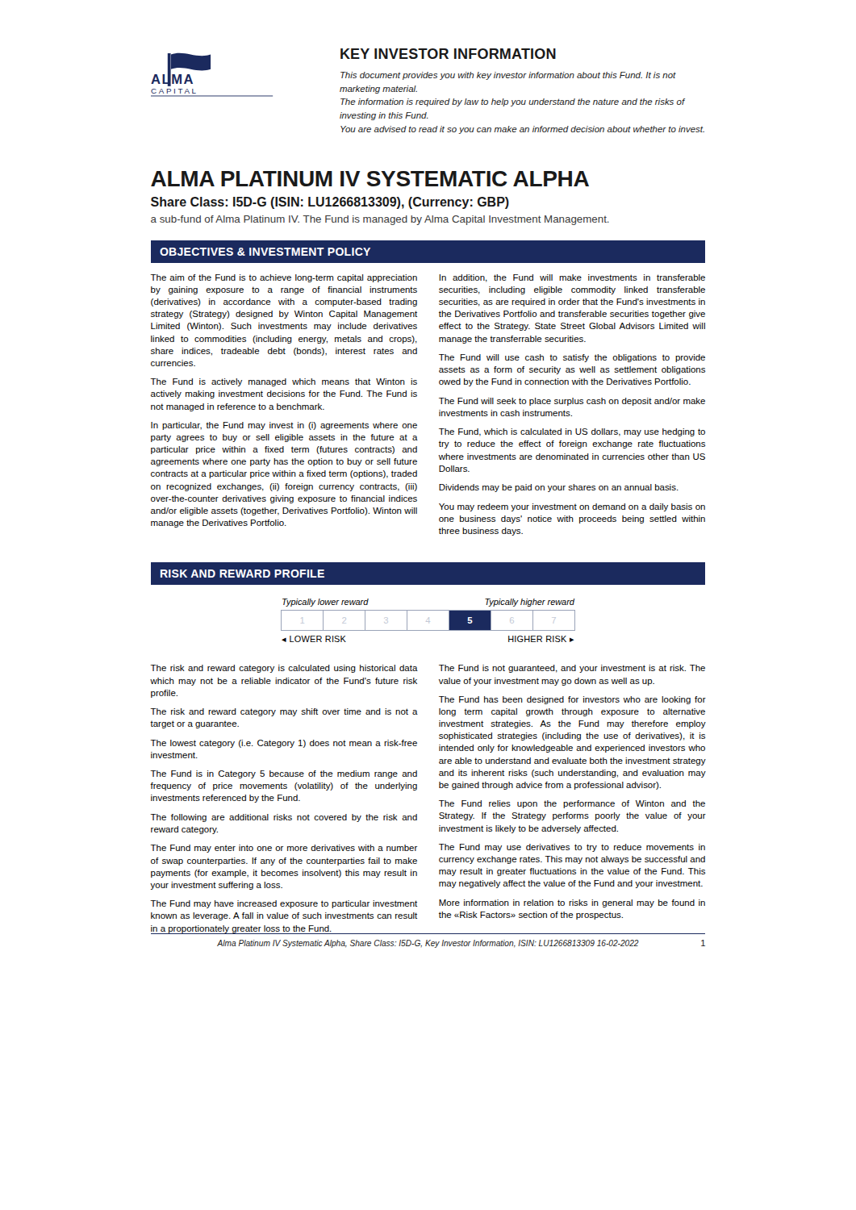ALMA CAPITAL
KEY INVESTOR INFORMATION
This document provides you with key investor information about this Fund. It is not marketing material.
The information is required by law to help you understand the nature and the risks of investing in this Fund.
You are advised to read it so you can make an informed decision about whether to invest.
ALMA PLATINUM IV SYSTEMATIC ALPHA
Share Class: I5D-G (ISIN: LU1266813309), (Currency: GBP)
a sub-fund of Alma Platinum IV. The Fund is managed by Alma Capital Investment Management.
OBJECTIVES & INVESTMENT POLICY
The aim of the Fund is to achieve long-term capital appreciation by gaining exposure to a range of financial instruments (derivatives) in accordance with a computer-based trading strategy (Strategy) designed by Winton Capital Management Limited (Winton). Such investments may include derivatives linked to commodities (including energy, metals and crops), share indices, tradeable debt (bonds), interest rates and currencies.
The Fund is actively managed which means that Winton is actively making investment decisions for the Fund. The Fund is not managed in reference to a benchmark.
In particular, the Fund may invest in (i) agreements where one party agrees to buy or sell eligible assets in the future at a particular price within a fixed term (futures contracts) and agreements where one party has the option to buy or sell future contracts at a particular price within a fixed term (options), traded on recognized exchanges, (ii) foreign currency contracts, (iii) over-the-counter derivatives giving exposure to financial indices and/or eligible assets (together, Derivatives Portfolio). Winton will manage the Derivatives Portfolio.
In addition, the Fund will make investments in transferable securities, including eligible commodity linked transferable securities, as are required in order that the Fund's investments in the Derivatives Portfolio and transferable securities together give effect to the Strategy. State Street Global Advisors Limited will manage the transferrable securities.
The Fund will use cash to satisfy the obligations to provide assets as a form of security as well as settlement obligations owed by the Fund in connection with the Derivatives Portfolio.
The Fund will seek to place surplus cash on deposit and/or make investments in cash instruments.
The Fund, which is calculated in US dollars, may use hedging to try to reduce the effect of foreign exchange rate fluctuations where investments are denominated in currencies other than US Dollars.
Dividends may be paid on your shares on an annual basis.
You may redeem your investment on demand on a daily basis on one business days' notice with proceeds being settled within three business days.
RISK AND REWARD PROFILE
Typically lower reward Typically higher reward
1
2
3
4
5
6
7
◂ LOWER RISK HIGHER RISK ▸
The risk and reward category is calculated using historical data which may not be a reliable indicator of the Fund's future risk profile.
The risk and reward category may shift over time and is not a target or a guarantee.
The lowest category (i.e. Category 1) does not mean a risk-free investment.
The Fund is in Category 5 because of the medium range and frequency of price movements (volatility) of the underlying investments referenced by the Fund.
The following are additional risks not covered by the risk and reward category.
The Fund may enter into one or more derivatives with a number of swap counterparties. If any of the counterparties fail to make payments (for example, it becomes insolvent) this may result in your investment suffering a loss.
The Fund may have increased exposure to particular investment known as leverage. A fall in value of such investments can result in a proportionately greater loss to the Fund.
The Fund is not guaranteed, and your investment is at risk. The value of your investment may go down as well as up.
The Fund has been designed for investors who are looking for long term capital growth through exposure to alternative investment strategies. As the Fund may therefore employ sophisticated strategies (including the use of derivatives), it is intended only for knowledgeable and experienced investors who are able to understand and evaluate both the investment strategy and its inherent risks (such understanding, and evaluation may be gained through advice from a professional advisor).
The Fund relies upon the performance of Winton and the Strategy. If the Strategy performs poorly the value of your investment is likely to be adversely affected.
The Fund may use derivatives to try to reduce movements in currency exchange rates. This may not always be successful and may result in greater fluctuations in the value of the Fund. This may negatively affect the value of the Fund and your investment.
More information in relation to risks in general may be found in the «Risk Factors» section of the prospectus.
Alma Platinum IV Systematic Alpha, Share Class: I5D-G, Key Investor Information, ISIN: LU1266813309 16-02-2022 1